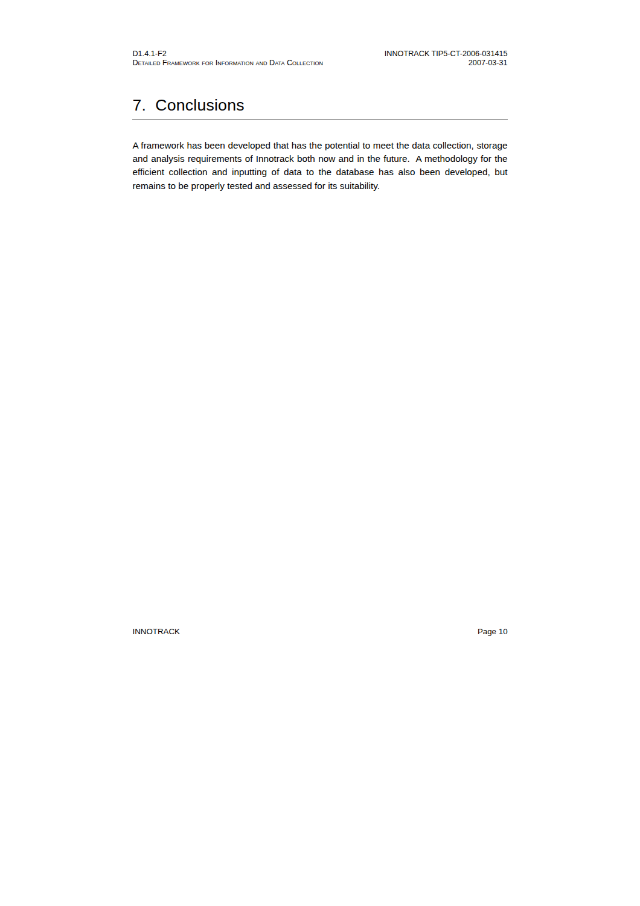D1.4.1-F2
INNOTRACK TIP5-CT-2006-031415
Detailed Framework for Information and Data Collection
2007-03-31
7. Conclusions
A framework has been developed that has the potential to meet the data collection, storage and analysis requirements of Innotrack both now and in the future. A methodology for the efficient collection and inputting of data to the database has also been developed, but remains to be properly tested and assessed for its suitability.
INNOTRACK
Page 10